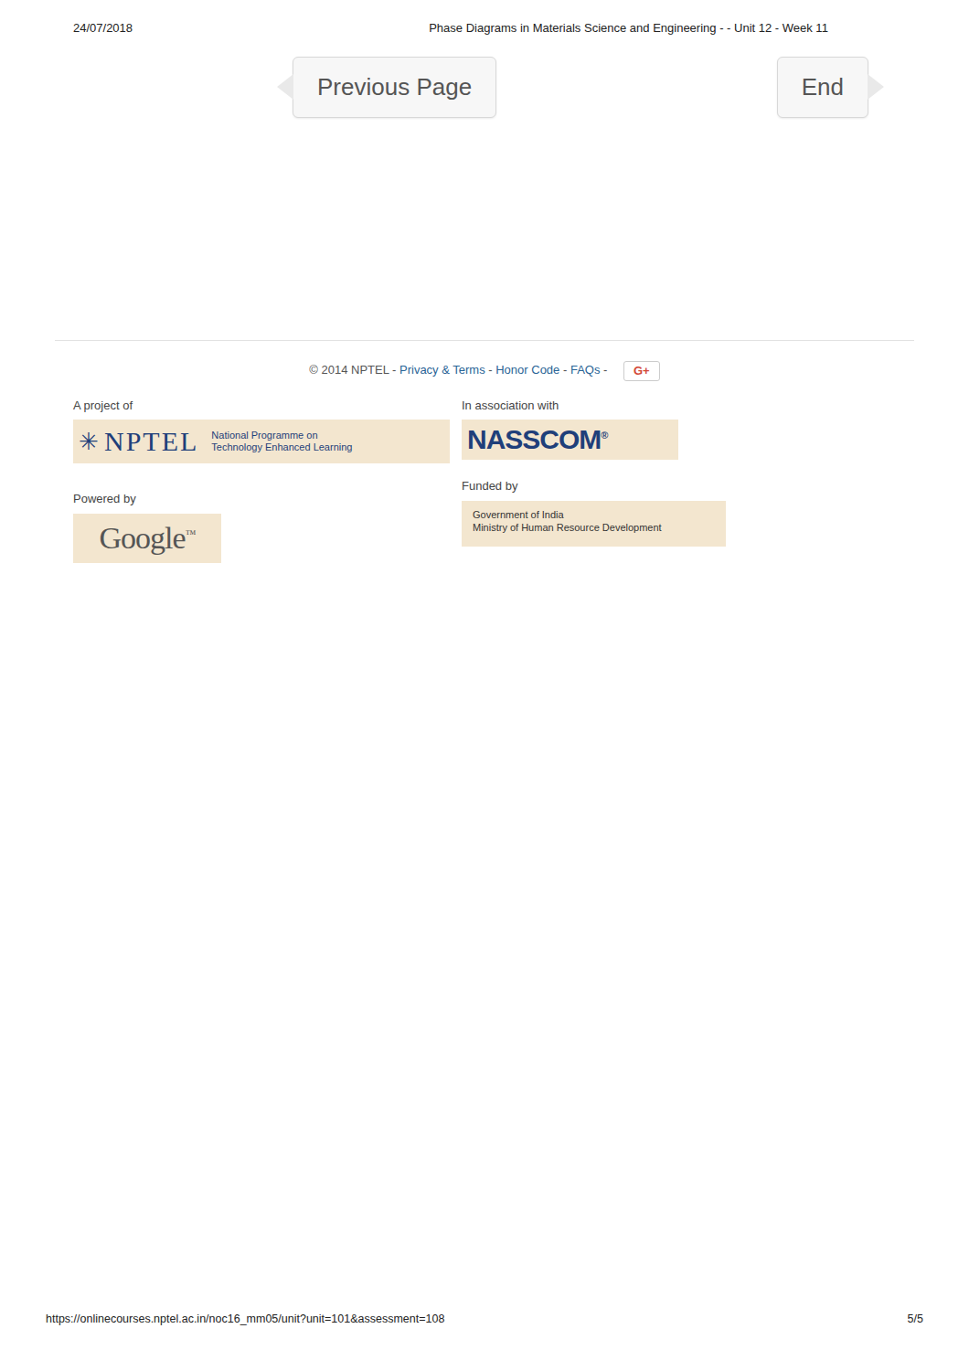24/07/2018
Phase Diagrams in Materials Science and Engineering - - Unit 12 - Week 11
Previous Page
End
© 2014 NPTEL - Privacy & Terms - Honor Code - FAQs - G+
A project of
✳ NPTEL National Programme on
Technology Enhanced Learning
Powered by
Google™
In association with
NASSCOM®
Funded by
Government of India
Ministry of Human Resource Development
https://onlinecourses.nptel.ac.in/noc16_mm05/unit?unit=101&assessment=108
5/5